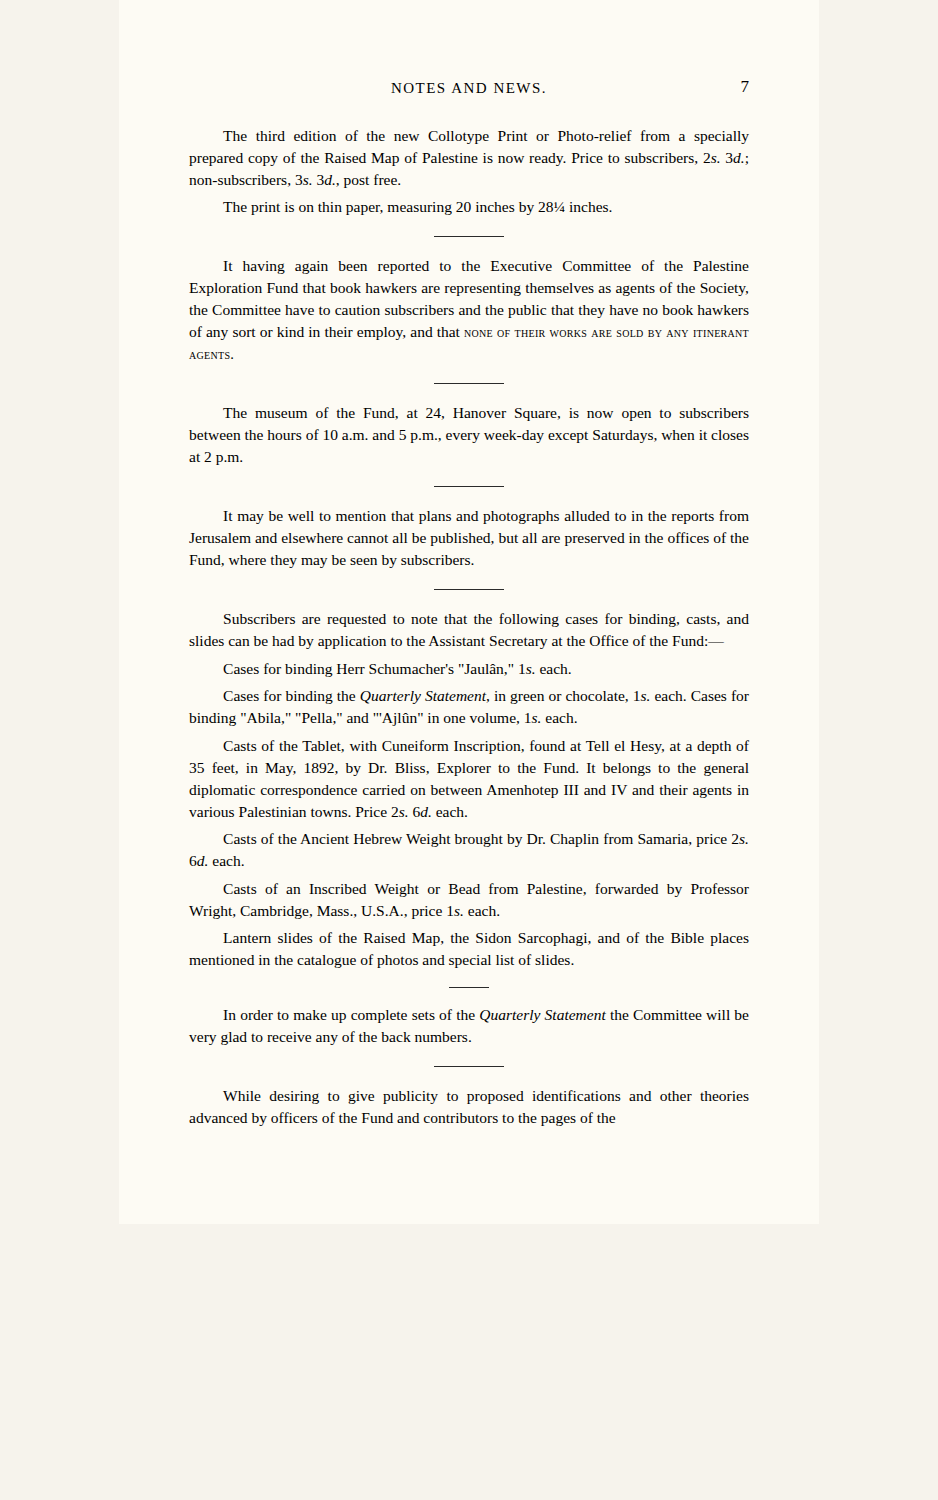NOTES AND NEWS.
7
The third edition of the new Collotype Print or Photo-relief from a specially prepared copy of the Raised Map of Palestine is now ready. Price to subscribers, 2s. 3d.; non-subscribers, 3s. 3d., post free.
The print is on thin paper, measuring 20 inches by 28¼ inches.
It having again been reported to the Executive Committee of the Palestine Exploration Fund that book hawkers are representing themselves as agents of the Society, the Committee have to caution subscribers and the public that they have no book hawkers of any sort or kind in their employ, and that none of their works are sold by any itinerant agents.
The museum of the Fund, at 24, Hanover Square, is now open to subscribers between the hours of 10 a.m. and 5 p.m., every week-day except Saturdays, when it closes at 2 p.m.
It may be well to mention that plans and photographs alluded to in the reports from Jerusalem and elsewhere cannot all be published, but all are preserved in the offices of the Fund, where they may be seen by subscribers.
Subscribers are requested to note that the following cases for binding, casts, and slides can be had by application to the Assistant Secretary at the Office of the Fund:—
Cases for binding Herr Schumacher's "Jaulân," 1s. each.
Cases for binding the Quarterly Statement, in green or chocolate, 1s. each. Cases for binding "Abila," "Pella," and "'Ajlûn" in one volume, 1s. each.
Casts of the Tablet, with Cuneiform Inscription, found at Tell el Hesy, at a depth of 35 feet, in May, 1892, by Dr. Bliss, Explorer to the Fund. It belongs to the general diplomatic correspondence carried on between Amenhotep III and IV and their agents in various Palestinian towns. Price 2s. 6d. each.
Casts of the Ancient Hebrew Weight brought by Dr. Chaplin from Samaria, price 2s. 6d. each.
Casts of an Inscribed Weight or Bead from Palestine, forwarded by Professor Wright, Cambridge, Mass., U.S.A., price 1s. each.
Lantern slides of the Raised Map, the Sidon Sarcophagi, and of the Bible places mentioned in the catalogue of photos and special list of slides.
In order to make up complete sets of the Quarterly Statement the Committee will be very glad to receive any of the back numbers.
While desiring to give publicity to proposed identifications and other theories advanced by officers of the Fund and contributors to the pages of the